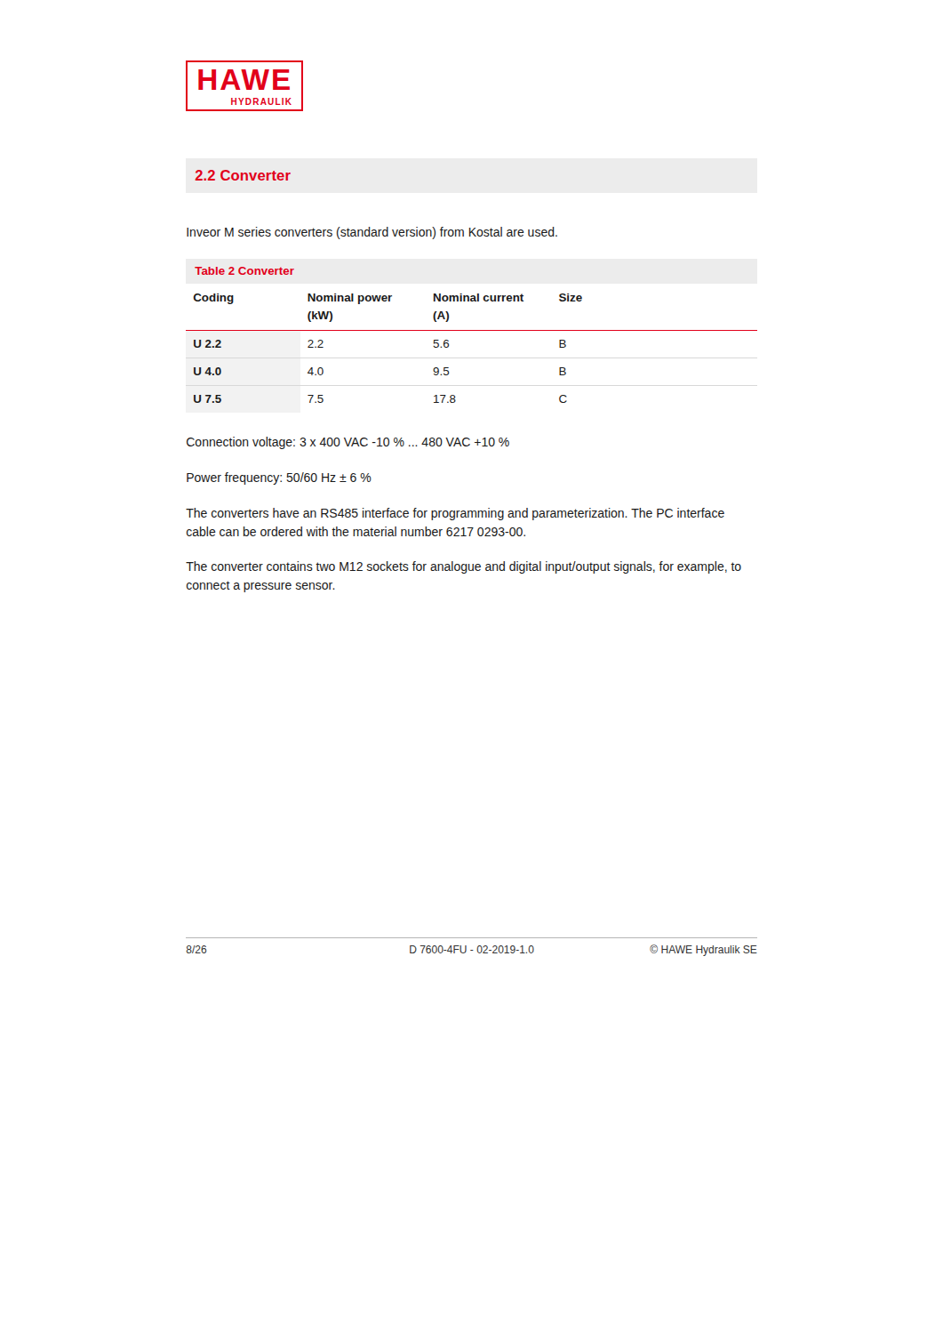HAWE HYDRAULIK
2.2 Converter
Inveor M series converters (standard version) from Kostal are used.
Table 2 Converter
| Coding | Nominal power (kW) | Nominal current (A) | Size |
| --- | --- | --- | --- |
| U 2.2 | 2.2 | 5.6 | B |
| U 4.0 | 4.0 | 9.5 | B |
| U 7.5 | 7.5 | 17.8 | C |
Connection voltage: 3 x 400 VAC -10 % ... 480 VAC +10 %
Power frequency: 50/60 Hz ± 6 %
The converters have an RS485 interface for programming and parameterization. The PC interface cable can be ordered with the material number 6217 0293-00.
The converter contains two M12 sockets for analogue and digital input/output signals, for example, to connect a pressure sensor.
8/26
D 7600-4FU - 02-2019-1.0
© HAWE Hydraulik SE